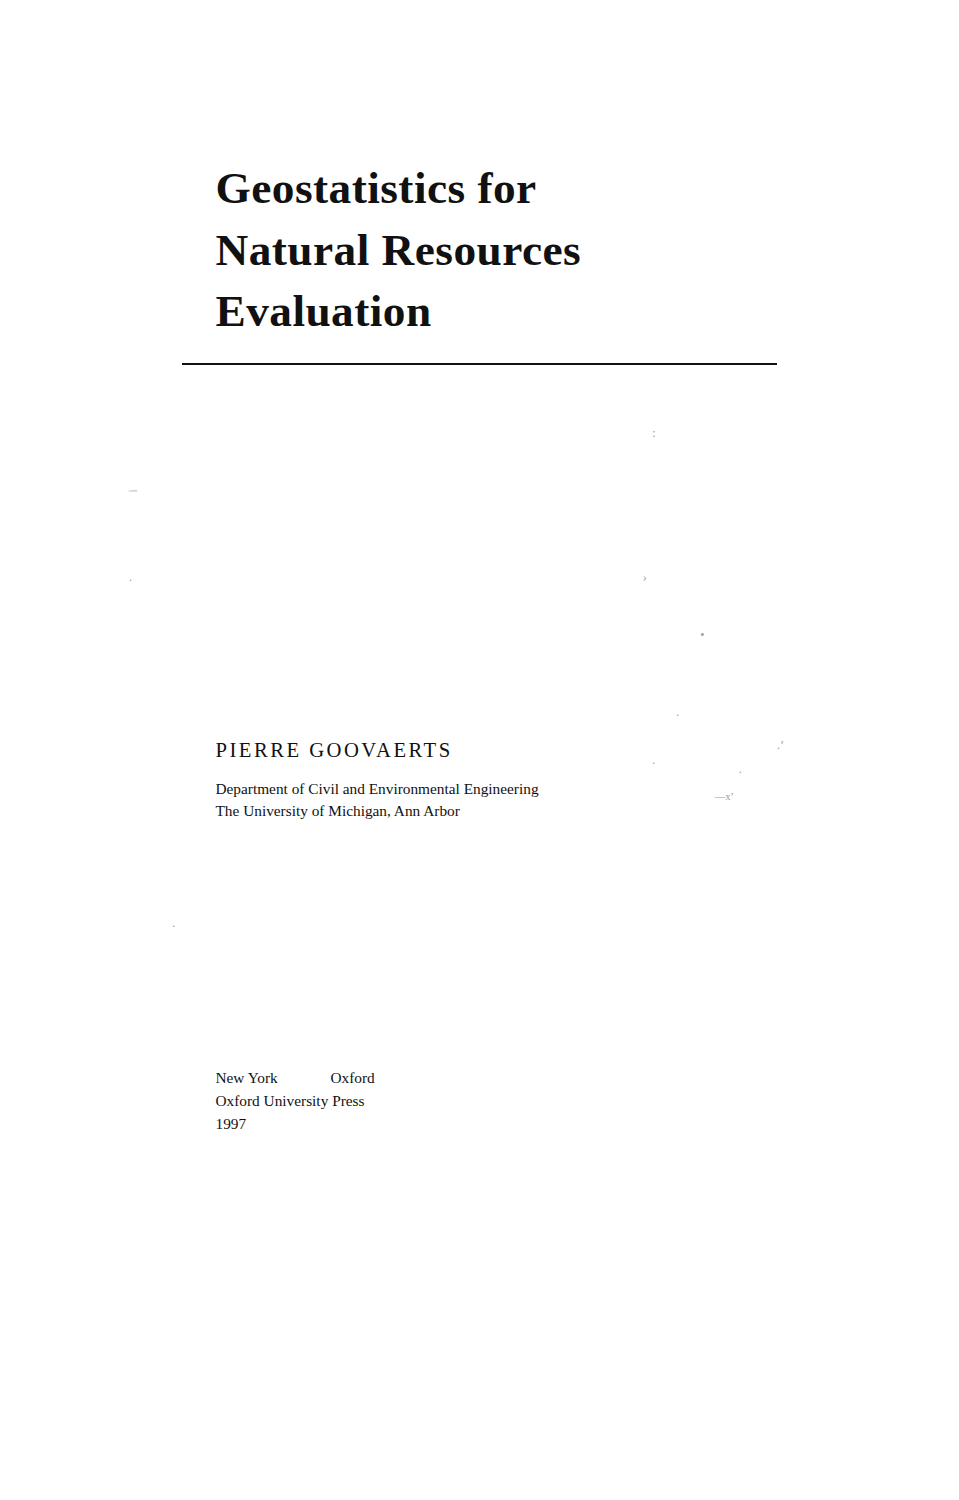Geostatistics for Natural Resources Evaluation
\ . :
PIERRE GOOVAERTS
Department of Civil and Environmental Engineering
The University of Michigan, Ann Arbor
› • . . . .’ —x’
New York Oxford Oxford University Press 1997
.